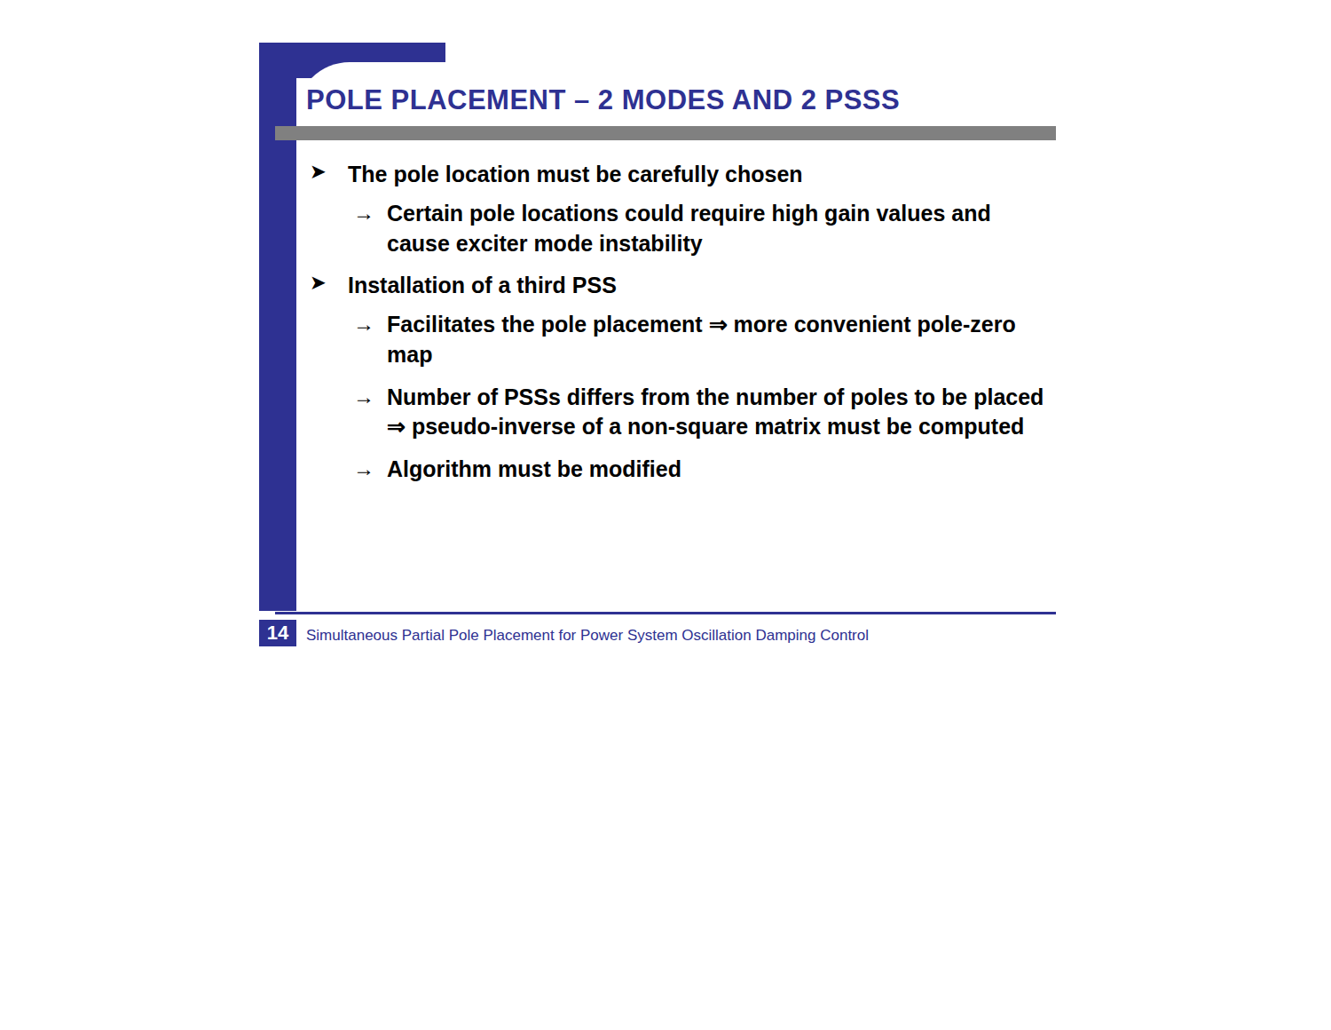Pole Placement – 2 Modes and 2 PSSs
The pole location must be carefully chosen
Certain pole locations could require high gain values and cause exciter mode instability
Installation of a third PSS
Facilitates the pole placement ⇒ more convenient pole-zero map
Number of PSSs differs from the number of poles to be placed ⇒ pseudo-inverse of a non-square matrix must be computed
Algorithm must be modified
14
Simultaneous Partial Pole Placement for Power System Oscillation Damping Control